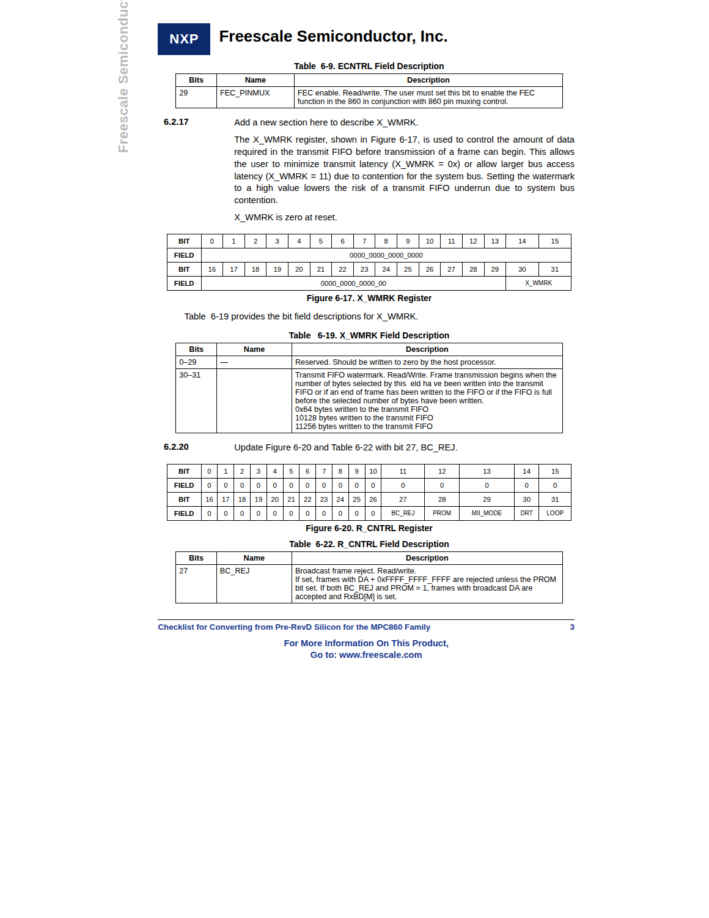NXP
Freescale Semiconductor, Inc.
Freescale Semiconductor, Inc.
Table 6-9. ECNTRL Field Description
| Bits | Name | Description |
| --- | --- | --- |
| 29 | FEC_PINMUX | FEC enable. Read/write. The user must set this bit to enable the FEC function in the 860 in conjunction with 860 pin muxing control. |
6.2.17
Add a new section here to describe X_WMRK.
The X_WMRK register, shown in Figure 6-17, is used to control the amount of data required in the transmit FIFO before transmission of a frame can begin. This allows the user to minimize transmit latency (X_WMRK = 0x) or allow larger bus access latency (X_WMRK = 11) due to contention for the system bus. Setting the watermark to a high value lowers the risk of a transmit FIFO underrun due to system bus contention.
X_WMRK is zero at reset.
| BIT | 0 | 1 | 2 | 3 | 4 | 5 | 6 | 7 | 8 | 9 | 10 | 11 | 12 | 13 | 14 | 15 |
| FIELD | 0000_0000_0000_0000 |
| BIT | 16 | 17 | 18 | 19 | 20 | 21 | 22 | 23 | 24 | 25 | 26 | 27 | 28 | 29 | 30 | 31 |
| FIELD | 0000_0000_0000_00 | X_WMRK |
Figure 6-17. X_WMRK Register
Table 6-19 provides the bit field descriptions for X_WMRK.
Table 6-19. X_WMRK Field Description
| Bits | Name | Description |
| --- | --- | --- |
| 0–29 | — | Reserved. Should be written to zero by the host processor. |
| 30–31 | | Transmit FIFO watermark. Read/Write. Frame transmission begins when the number of bytes selected by this eld ha ve been written into the transmit FIFO or if an end of frame has been written to the FIFO or if the FIFO is full before the selected number of bytes have been written. 0x64 bytes written to the transmit FIFO 10128 bytes written to the transmit FIFO 11256 bytes written to the transmit FIFO |
6.2.20
Update Figure 6-20 and Table 6-22 with bit 27, BC_REJ.
| BIT | 0 | 1 | 2 | 3 | 4 | 5 | 6 | 7 | 8 | 9 | 10 | 11 | 12 | 13 | 14 | 15 |
| FIELD | 0 | 0 | 0 | 0 | 0 | 0 | 0 | 0 | 0 | 0 | 0 | 0 | 0 | 0 | 0 | 0 |
| BIT | 16 | 17 | 18 | 19 | 20 | 21 | 22 | 23 | 24 | 25 | 26 | 27 | 28 | 29 | 30 | 31 |
| FIELD | 0 | 0 | 0 | 0 | 0 | 0 | 0 | 0 | 0 | 0 | 0 | BC_REJ | PROM | MII_MODE | DRT | LOOP |
Figure 6-20. R_CNTRL Register
Table 6-22. R_CNTRL Field Description
| Bits | Name | Description |
| --- | --- | --- |
| 27 | BC_REJ | Broadcast frame reject. Read/write. If set, frames with DA + 0xFFFF_FFFF_FFFF are rejected unless the PROM bit set. If both BC_REJ and PROM = 1, frames with broadcast DA are accepted and RxBD[M] is set. |
Checklist for Converting from Pre-RevD Silicon for the MPC860 Family 3
For More Information On This Product,
Go to: www.freescale.com